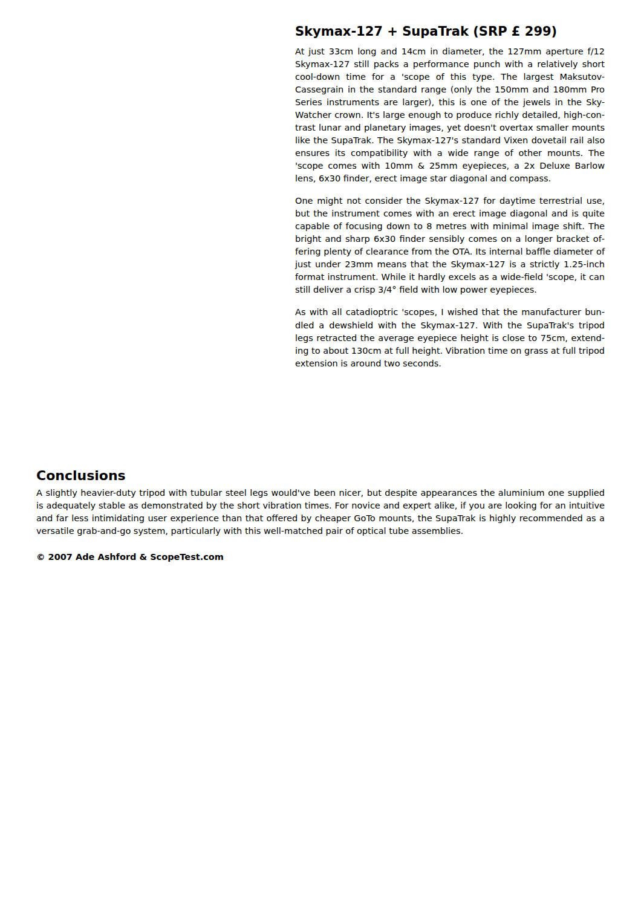Skymax-127 + SupaTrak (SRP £ 299)
At just 33cm long and 14cm in diameter, the 127mm aperture f/12 Skymax-127 still packs a performance punch with a relatively short cool-down time for a 'scope of this type. The largest Maksutov-Cassegrain in the standard range (only the 150mm and 180mm Pro Series instruments are larger), this is one of the jewels in the Sky-Watcher crown. It's large enough to produce richly detailed, high-contrast lunar and planetary images, yet doesn't overtax smaller mounts like the SupaTrak. The Skymax-127's standard Vixen dovetail rail also ensures its compatibility with a wide range of other mounts. The 'scope comes with 10mm & 25mm eyepieces, a 2x Deluxe Barlow lens, 6x30 finder, erect image star diagonal and compass.
One might not consider the Skymax-127 for daytime terrestrial use, but the instrument comes with an erect image diagonal and is quite capable of focusing down to 8 metres with minimal image shift. The bright and sharp 6x30 finder sensibly comes on a longer bracket offering plenty of clearance from the OTA. Its internal baffle diameter of just under 23mm means that the Skymax-127 is a strictly 1.25-inch format instrument. While it hardly excels as a wide-field 'scope, it can still deliver a crisp 3/4° field with low power eyepieces.
As with all catadioptric 'scopes, I wished that the manufacturer bundled a dewshield with the Skymax-127. With the SupaTrak's tripod legs retracted the average eyepiece height is close to 75cm, extending to about 130cm at full height. Vibration time on grass at full tripod extension is around two seconds.
Conclusions
A slightly heavier-duty tripod with tubular steel legs would've been nicer, but despite appearances the aluminium one supplied is adequately stable as demonstrated by the short vibration times. For novice and expert alike, if you are looking for an intuitive and far less intimidating user experience than that offered by cheaper GoTo mounts, the SupaTrak is highly recommended as a versatile grab-and-go system, particularly with this well-matched pair of optical tube assemblies.
© 2007 Ade Ashford & ScopeTest.com